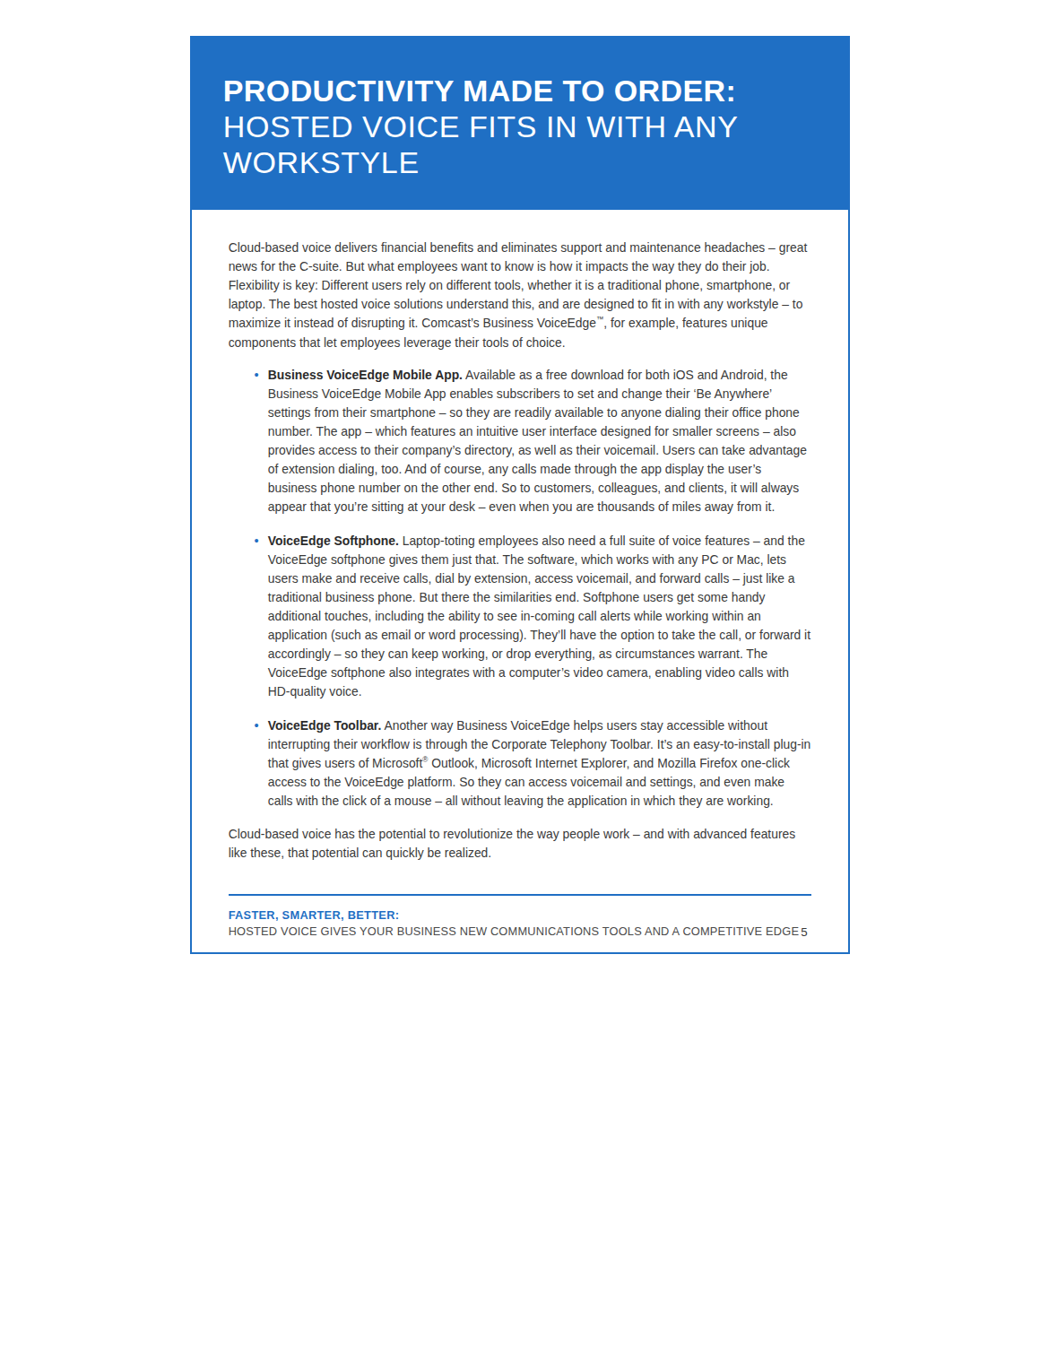Productivity Made to Order:
Hosted Voice Fits In With Any Workstyle
Cloud-based voice delivers financial benefits and eliminates support and maintenance headaches – great news for the C-suite. But what employees want to know is how it impacts the way they do their job. Flexibility is key: Different users rely on different tools, whether it is a traditional phone, smartphone, or laptop. The best hosted voice solutions understand this, and are designed to fit in with any workstyle – to maximize it instead of disrupting it. Comcast’s Business VoiceEdge™, for example, features unique components that let employees leverage their tools of choice.
Business VoiceEdge Mobile App. Available as a free download for both iOS and Android, the Business VoiceEdge Mobile App enables subscribers to set and change their ‘Be Anywhere’ settings from their smartphone – so they are readily available to anyone dialing their office phone number. The app – which features an intuitive user interface designed for smaller screens – also provides access to their company’s directory, as well as their voicemail. Users can take advantage of extension dialing, too. And of course, any calls made through the app display the user’s business phone number on the other end. So to customers, colleagues, and clients, it will always appear that you’re sitting at your desk – even when you are thousands of miles away from it.
VoiceEdge Softphone. Laptop-toting employees also need a full suite of voice features – and the VoiceEdge softphone gives them just that. The software, which works with any PC or Mac, lets users make and receive calls, dial by extension, access voicemail, and forward calls – just like a traditional business phone. But there the similarities end. Softphone users get some handy additional touches, including the ability to see in-coming call alerts while working within an application (such as email or word processing). They’ll have the option to take the call, or forward it accordingly – so they can keep working, or drop everything, as circumstances warrant. The VoiceEdge softphone also integrates with a computer’s video camera, enabling video calls with HD-quality voice.
VoiceEdge Toolbar. Another way Business VoiceEdge helps users stay accessible without interrupting their workflow is through the Corporate Telephony Toolbar. It’s an easy-to-install plug-in that gives users of Microsoft® Outlook, Microsoft Internet Explorer, and Mozilla Firefox one-click access to the VoiceEdge platform. So they can access voicemail and settings, and even make calls with the click of a mouse – all without leaving the application in which they are working.
Cloud-based voice has the potential to revolutionize the way people work – and with advanced features like these, that potential can quickly be realized.
Faster, Smarter, Better:
Hosted Voice Gives Your Business New Communications Tools and a Competitive Edge
5